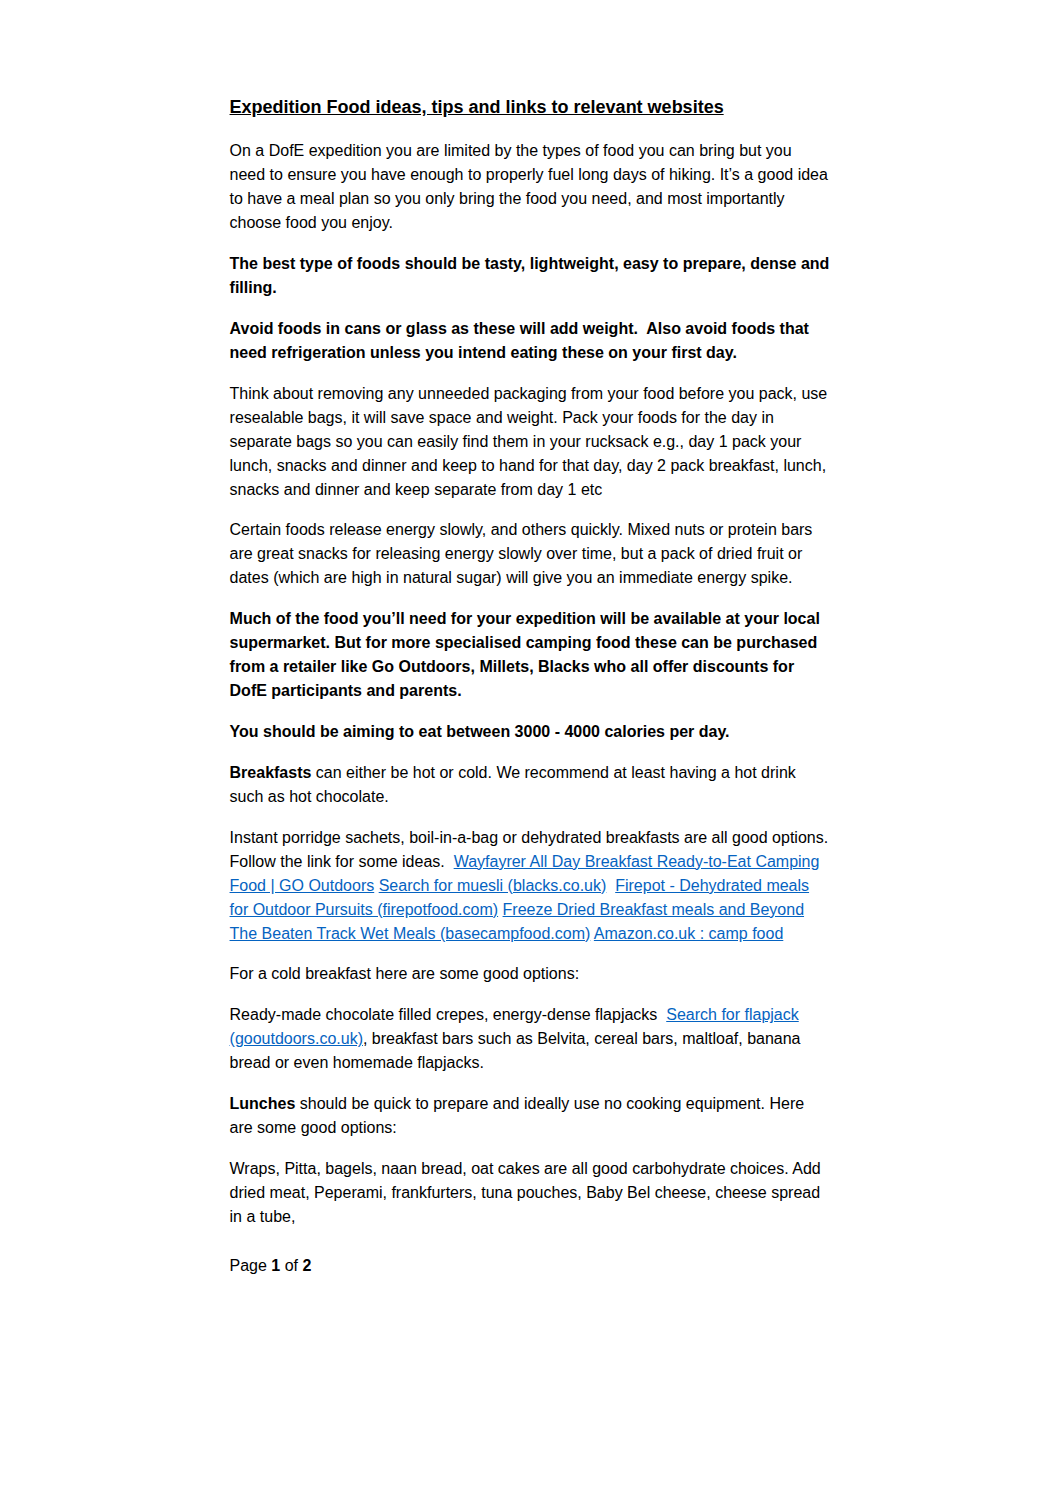Expedition Food ideas, tips and links to relevant websites
On a DofE expedition you are limited by the types of food you can bring but you need to ensure you have enough to properly fuel long days of hiking. It’s a good idea to have a meal plan so you only bring the food you need, and most importantly choose food you enjoy.
The best type of foods should be tasty, lightweight, easy to prepare, dense and filling.
Avoid foods in cans or glass as these will add weight. Also avoid foods that need refrigeration unless you intend eating these on your first day.
Think about removing any unneeded packaging from your food before you pack, use resealable bags, it will save space and weight. Pack your foods for the day in separate bags so you can easily find them in your rucksack e.g., day 1 pack your lunch, snacks and dinner and keep to hand for that day, day 2 pack breakfast, lunch, snacks and dinner and keep separate from day 1 etc
Certain foods release energy slowly, and others quickly. Mixed nuts or protein bars are great snacks for releasing energy slowly over time, but a pack of dried fruit or dates (which are high in natural sugar) will give you an immediate energy spike.
Much of the food you’ll need for your expedition will be available at your local supermarket. But for more specialised camping food these can be purchased from a retailer like Go Outdoors, Millets, Blacks who all offer discounts for DofE participants and parents.
You should be aiming to eat between 3000 - 4000 calories per day.
Breakfasts can either be hot or cold. We recommend at least having a hot drink such as hot chocolate.
Instant porridge sachets, boil-in-a-bag or dehydrated breakfasts are all good options. Follow the link for some ideas. Wayfayrer All Day Breakfast Ready-to-Eat Camping Food | GO Outdoors Search for muesli (blacks.co.uk) Firepot - Dehydrated meals for Outdoor Pursuits (firepotfood.com) Freeze Dried Breakfast meals and Beyond The Beaten Track Wet Meals (basecampfood.com) Amazon.co.uk : camp food
For a cold breakfast here are some good options:
Ready-made chocolate filled crepes, energy-dense flapjacks Search for flapjack (gooutdoors.co.uk), breakfast bars such as Belvita, cereal bars, maltloaf, banana bread or even homemade flapjacks.
Lunches should be quick to prepare and ideally use no cooking equipment. Here are some good options:
Wraps, Pitta, bagels, naan bread, oat cakes are all good carbohydrate choices. Add dried meat, Peperami, frankfurters, tuna pouches, Baby Bel cheese, cheese spread in a tube,
Page 1 of 2